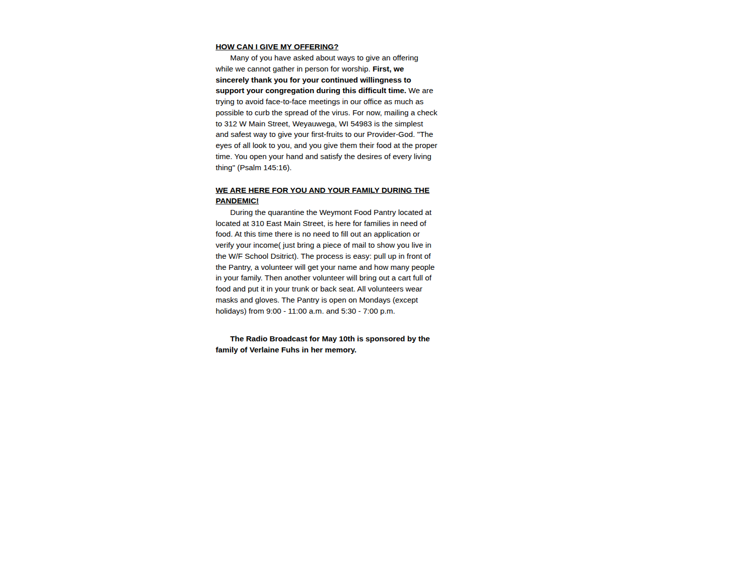HOW CAN I GIVE MY OFFERING?
Many of you have asked about ways to give an offering while we cannot gather in person for worship. First, we sincerely thank you for your continued willingness to support your congregation during this difficult time. We are trying to avoid face-to-face meetings in our office as much as possible to curb the spread of the virus. For now, mailing a check to 312 W Main Street, Weyauwega, WI 54983 is the simplest and safest way to give your first-fruits to our Provider-God. "The eyes of all look to you, and you give them their food at the proper time. You open your hand and satisfy the desires of every living thing" (Psalm 145:16).
WE ARE HERE FOR YOU AND YOUR FAMILY DURING THE PANDEMIC!
During the quarantine the Weymont Food Pantry located at located at 310 East Main Street, is here for families in need of food. At this time there is no need to fill out an application or verify your income( just bring a piece of mail to show you live in the W/F School Dsitrict). The process is easy: pull up in front of the Pantry, a volunteer will get your name and how many people in your family. Then another volunteer will bring out a cart full of food and put it in your trunk or back seat. All volunteers wear masks and gloves. The Pantry is open on Mondays (except holidays) from 9:00 - 11:00 a.m. and 5:30 - 7:00 p.m.
The Radio Broadcast for May 10th is sponsored by the family of Verlaine Fuhs in her memory.